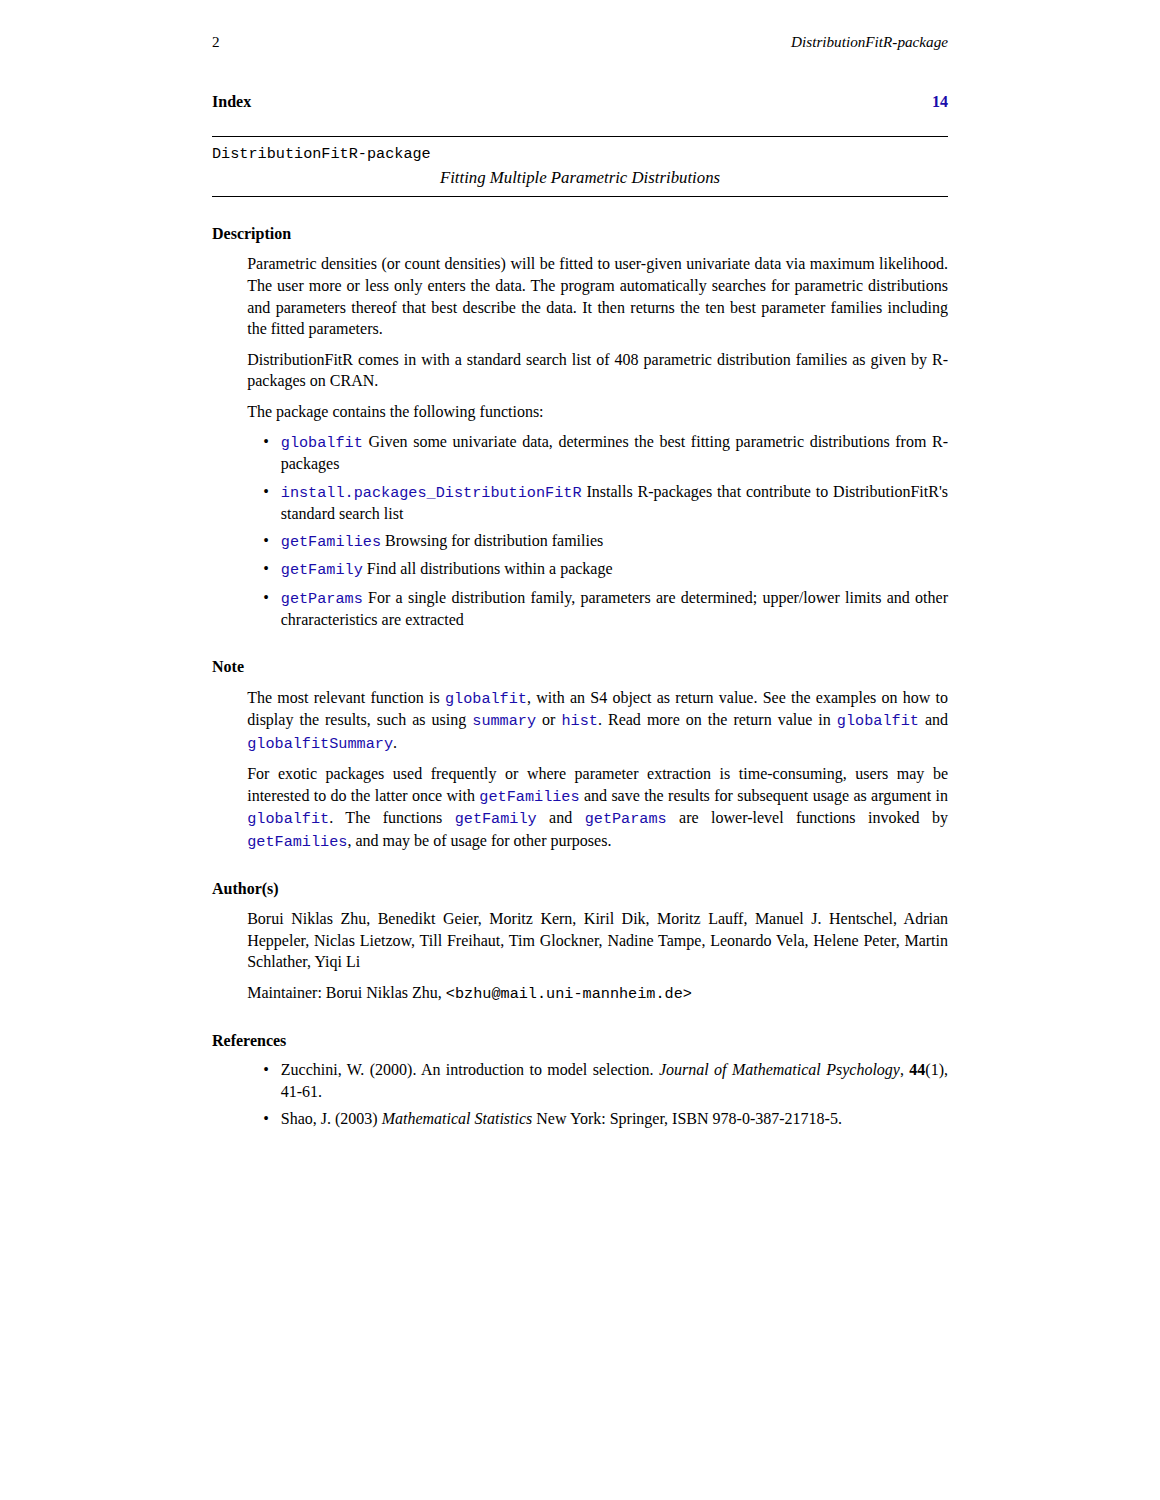2 DistributionFitR-package
Index 14
DistributionFitR-package
Fitting Multiple Parametric Distributions
Description
Parametric densities (or count densities) will be fitted to user-given univariate data via maximum likelihood. The user more or less only enters the data. The program automatically searches for parametric distributions and parameters thereof that best describe the data. It then returns the ten best parameter families including the fitted parameters.
DistributionFitR comes in with a standard search list of 408 parametric distribution families as given by R-packages on CRAN.
The package contains the following functions:
globalfit Given some univariate data, determines the best fitting parametric distributions from R-packages
install.packages_DistributionFitR Installs R-packages that contribute to DistributionFitR's standard search list
getFamilies Browsing for distribution families
getFamily Find all distributions within a package
getParams For a single distribution family, parameters are determined; upper/lower limits and other chraracteristics are extracted
Note
The most relevant function is globalfit, with an S4 object as return value. See the examples on how to display the results, such as using summary or hist. Read more on the return value in globalfit and globalfitSummary.
For exotic packages used frequently or where parameter extraction is time-consuming, users may be interested to do the latter once with getFamilies and save the results for subsequent usage as argument in globalfit. The functions getFamily and getParams are lower-level functions invoked by getFamilies, and may be of usage for other purposes.
Author(s)
Borui Niklas Zhu, Benedikt Geier, Moritz Kern, Kiril Dik, Moritz Lauff, Manuel J. Hentschel, Adrian Heppeler, Niclas Lietzow, Till Freihaut, Tim Glockner, Nadine Tampe, Leonardo Vela, Helene Peter, Martin Schlather, Yiqi Li
Maintainer: Borui Niklas Zhu, <bzhu@mail.uni-mannheim.de>
References
Zucchini, W. (2000). An introduction to model selection. Journal of Mathematical Psychology, 44(1), 41-61.
Shao, J. (2003) Mathematical Statistics New York: Springer, ISBN 978-0-387-21718-5.